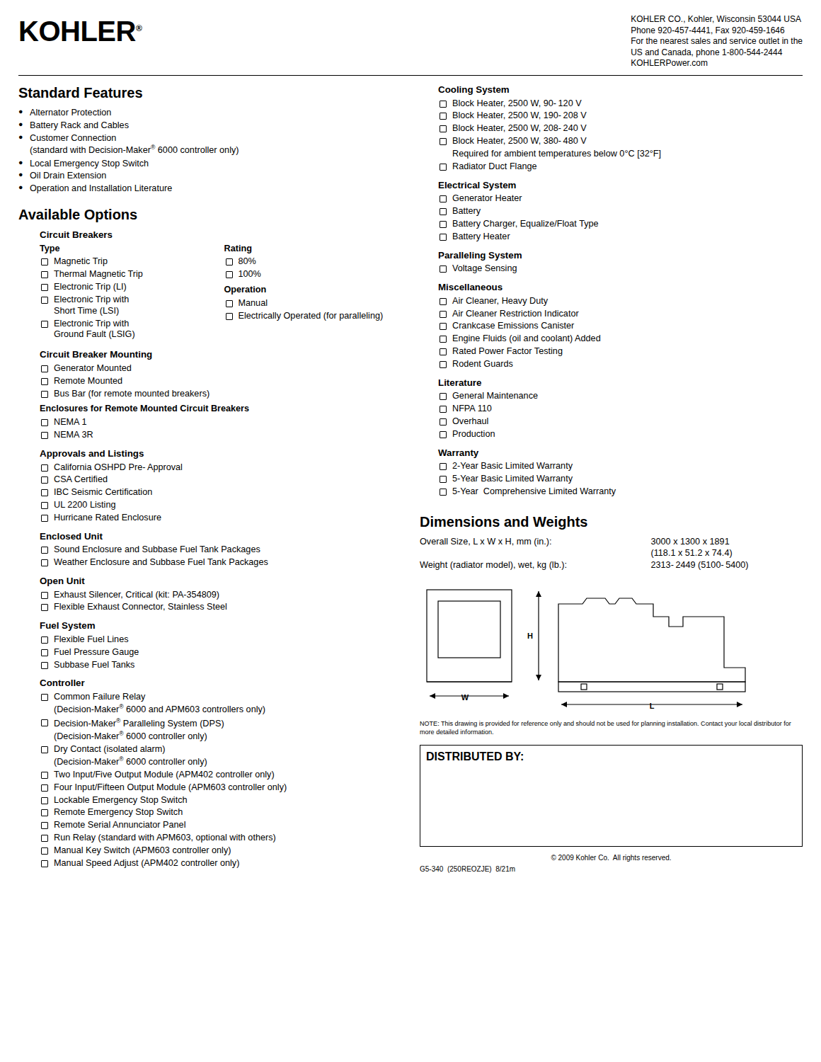KOHLER®
KOHLER CO., Kohler, Wisconsin 53044 USA
Phone 920-457-4441, Fax 920-459-1646
For the nearest sales and service outlet in the
US and Canada, phone 1-800-544-2444
KOHLERPower.com
Standard Features
Alternator Protection
Battery Rack and Cables
Customer Connection
(standard with Decision-Maker® 6000 controller only)
Local Emergency Stop Switch
Oil Drain Extension
Operation and Installation Literature
Available Options
Circuit Breakers
Type
Magnetic Trip
Thermal Magnetic Trip
Electronic Trip (LI)
Electronic Trip with
Short Time (LSI)
Electronic Trip with
Ground Fault (LSIG)
Rating
80%
100%
Operation
Manual
Electrically Operated (for paralleling)
Circuit Breaker Mounting
Generator Mounted
Remote Mounted
Bus Bar (for remote mounted breakers)
Enclosures for Remote Mounted Circuit Breakers
NEMA 1
NEMA 3R
Approvals and Listings
California OSHPD Pre- Approval
CSA Certified
IBC Seismic Certification
UL 2200 Listing
Hurricane Rated Enclosure
Enclosed Unit
Sound Enclosure and Subbase Fuel Tank Packages
Weather Enclosure and Subbase Fuel Tank Packages
Open Unit
Exhaust Silencer, Critical (kit: PA-354809)
Flexible Exhaust Connector, Stainless Steel
Fuel System
Flexible Fuel Lines
Fuel Pressure Gauge
Subbase Fuel Tanks
Controller
Common Failure Relay
(Decision-Maker® 6000 and APM603 controllers only)
Decision-Maker® Paralleling System (DPS)
(Decision-Maker® 6000 controller only)
Dry Contact (isolated alarm)
(Decision-Maker® 6000 controller only)
Two Input/Five Output Module (APM402 controller only)
Four Input/Fifteen Output Module (APM603 controller only)
Lockable Emergency Stop Switch
Remote Emergency Stop Switch
Remote Serial Annunciator Panel
Run Relay (standard with APM603, optional with others)
Manual Key Switch (APM603 controller only)
Manual Speed Adjust (APM402 controller only)
Cooling System
Block Heater, 2500 W, 90- 120 V
Block Heater, 2500 W, 190- 208 V
Block Heater, 2500 W, 208- 240 V
Block Heater, 2500 W, 380- 480 V
Required for ambient temperatures below 0°C [32°F]
Radiator Duct Flange
Electrical System
Generator Heater
Battery
Battery Charger, Equalize/Float Type
Battery Heater
Paralleling System
Voltage Sensing
Miscellaneous
Air Cleaner, Heavy Duty
Air Cleaner Restriction Indicator
Crankcase Emissions Canister
Engine Fluids (oil and coolant) Added
Rated Power Factor Testing
Rodent Guards
Literature
General Maintenance
NFPA 110
Overhaul
Production
Warranty
2-Year Basic Limited Warranty
5-Year Basic Limited Warranty
5-Year Comprehensive Limited Warranty
Dimensions and Weights
| Overall Size, L x W x H, mm (in.): | 3000 x 1300 x 1891 (118.1 x 51.2 x 74.4) |
| Weight (radiator model), wet, kg (lb.): | 2313- 2449 (5100- 5400) |
W H L
NOTE: This drawing is provided for reference only and should not be used for planning installation. Contact your local distributor for more detailed information.
DISTRIBUTED BY:
© 2009 Kohler Co. All rights reserved.
G5-340 (250REOZJE) 8/21m